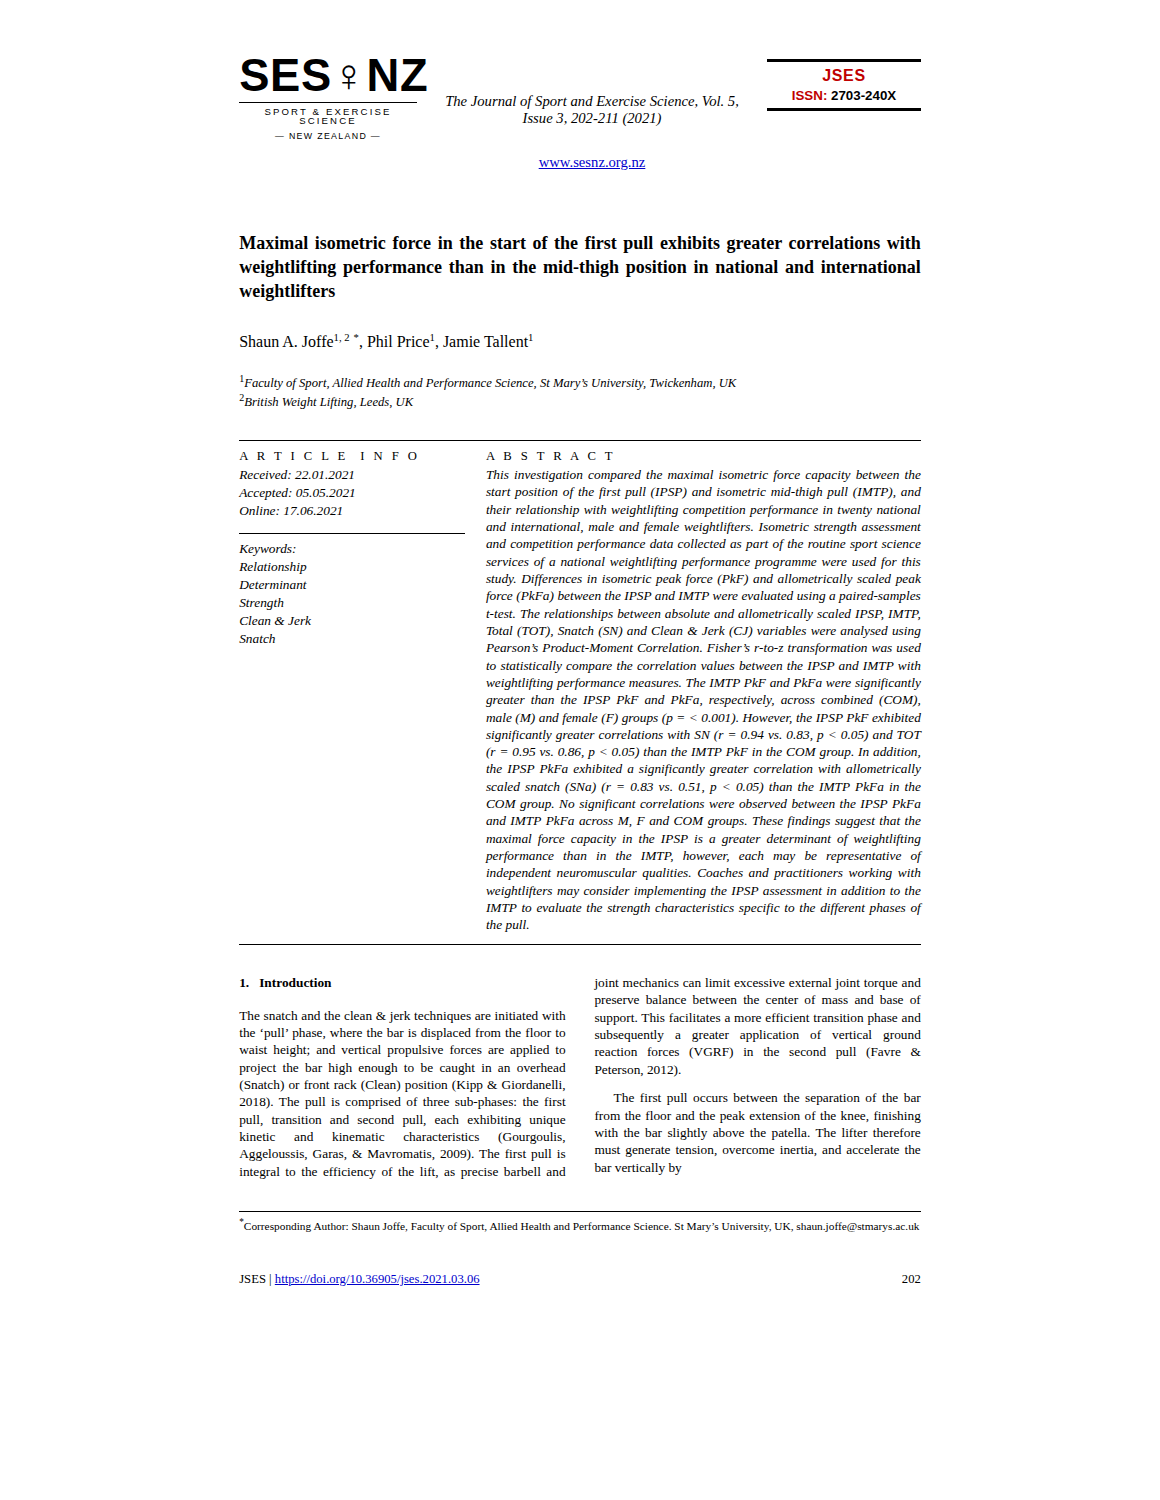SES♀NZ
SPORT & EXERCISE SCIENCE — NEW ZEALAND —
The Journal of Sport and Exercise Science, Vol. 5, Issue 3, 202-211 (2021)
www.sesnz.org.nz
JSES
ISSN: 2703-240X
Maximal isometric force in the start of the first pull exhibits greater correlations with weightlifting performance than in the mid-thigh position in national and international weightlifters
Shaun A. Joffe1, 2 *, Phil Price1, Jamie Tallent1
1Faculty of Sport, Allied Health and Performance Science, St Mary’s University, Twickenham, UK
2British Weight Lifting, Leeds, UK
A R T I C L E I N F O
Received: 22.01.2021
Accepted: 05.05.2021
Online: 17.06.2021
Keywords:
Relationship
Determinant
Strength
Clean & Jerk
Snatch
A B S T R A C T
This investigation compared the maximal isometric force capacity between the start position of the first pull (IPSP) and isometric mid-thigh pull (IMTP), and their relationship with weightlifting competition performance in twenty national and international, male and female weightlifters. Isometric strength assessment and competition performance data collected as part of the routine sport science services of a national weightlifting performance programme were used for this study. Differences in isometric peak force (PkF) and allometrically scaled peak force (PkFa) between the IPSP and IMTP were evaluated using a paired-samples t-test. The relationships between absolute and allometrically scaled IPSP, IMTP, Total (TOT), Snatch (SN) and Clean & Jerk (CJ) variables were analysed using Pearson’s Product-Moment Correlation. Fisher’s r-to-z transformation was used to statistically compare the correlation values between the IPSP and IMTP with weightlifting performance measures. The IMTP PkF and PkFa were significantly greater than the IPSP PkF and PkFa, respectively, across combined (COM), male (M) and female (F) groups (p = < 0.001). However, the IPSP PkF exhibited significantly greater correlations with SN (r = 0.94 vs. 0.83, p < 0.05) and TOT (r = 0.95 vs. 0.86, p < 0.05) than the IMTP PkF in the COM group. In addition, the IPSP PkFa exhibited a significantly greater correlation with allometrically scaled snatch (SNa) (r = 0.83 vs. 0.51, p < 0.05) than the IMTP PkFa in the COM group. No significant correlations were observed between the IPSP PkFa and IMTP PkFa across M, F and COM groups. These findings suggest that the maximal force capacity in the IPSP is a greater determinant of weightlifting performance than in the IMTP, however, each may be representative of independent neuromuscular qualities. Coaches and practitioners working with weightlifters may consider implementing the IPSP assessment in addition to the IMTP to evaluate the strength characteristics specific to the different phases of the pull.
1. Introduction
The snatch and the clean & jerk techniques are initiated with the ‘pull’ phase, where the bar is displaced from the floor to waist height; and vertical propulsive forces are applied to project the bar high enough to be caught in an overhead (Snatch) or front rack (Clean) position (Kipp & Giordanelli, 2018). The pull is comprised of three sub-phases: the first pull, transition and second pull, each exhibiting unique kinetic and kinematic characteristics (Gourgoulis, Aggeloussis, Garas, & Mavromatis, 2009). The first pull is integral to the efficiency of the lift, as precise barbell and joint mechanics can limit excessive external joint torque and preserve balance between the center of mass and base of support. This facilitates a more efficient transition phase and subsequently a greater application of vertical ground reaction forces (VGRF) in the second pull (Favre & Peterson, 2012).
The first pull occurs between the separation of the bar from the floor and the peak extension of the knee, finishing with the bar slightly above the patella. The lifter therefore must generate tension, overcome inertia, and accelerate the bar vertically by
*Corresponding Author: Shaun Joffe, Faculty of Sport, Allied Health and Performance Science. St Mary’s University, UK, shaun.joffe@stmarys.ac.uk
JSES | https://doi.org/10.36905/jses.2021.03.06 202